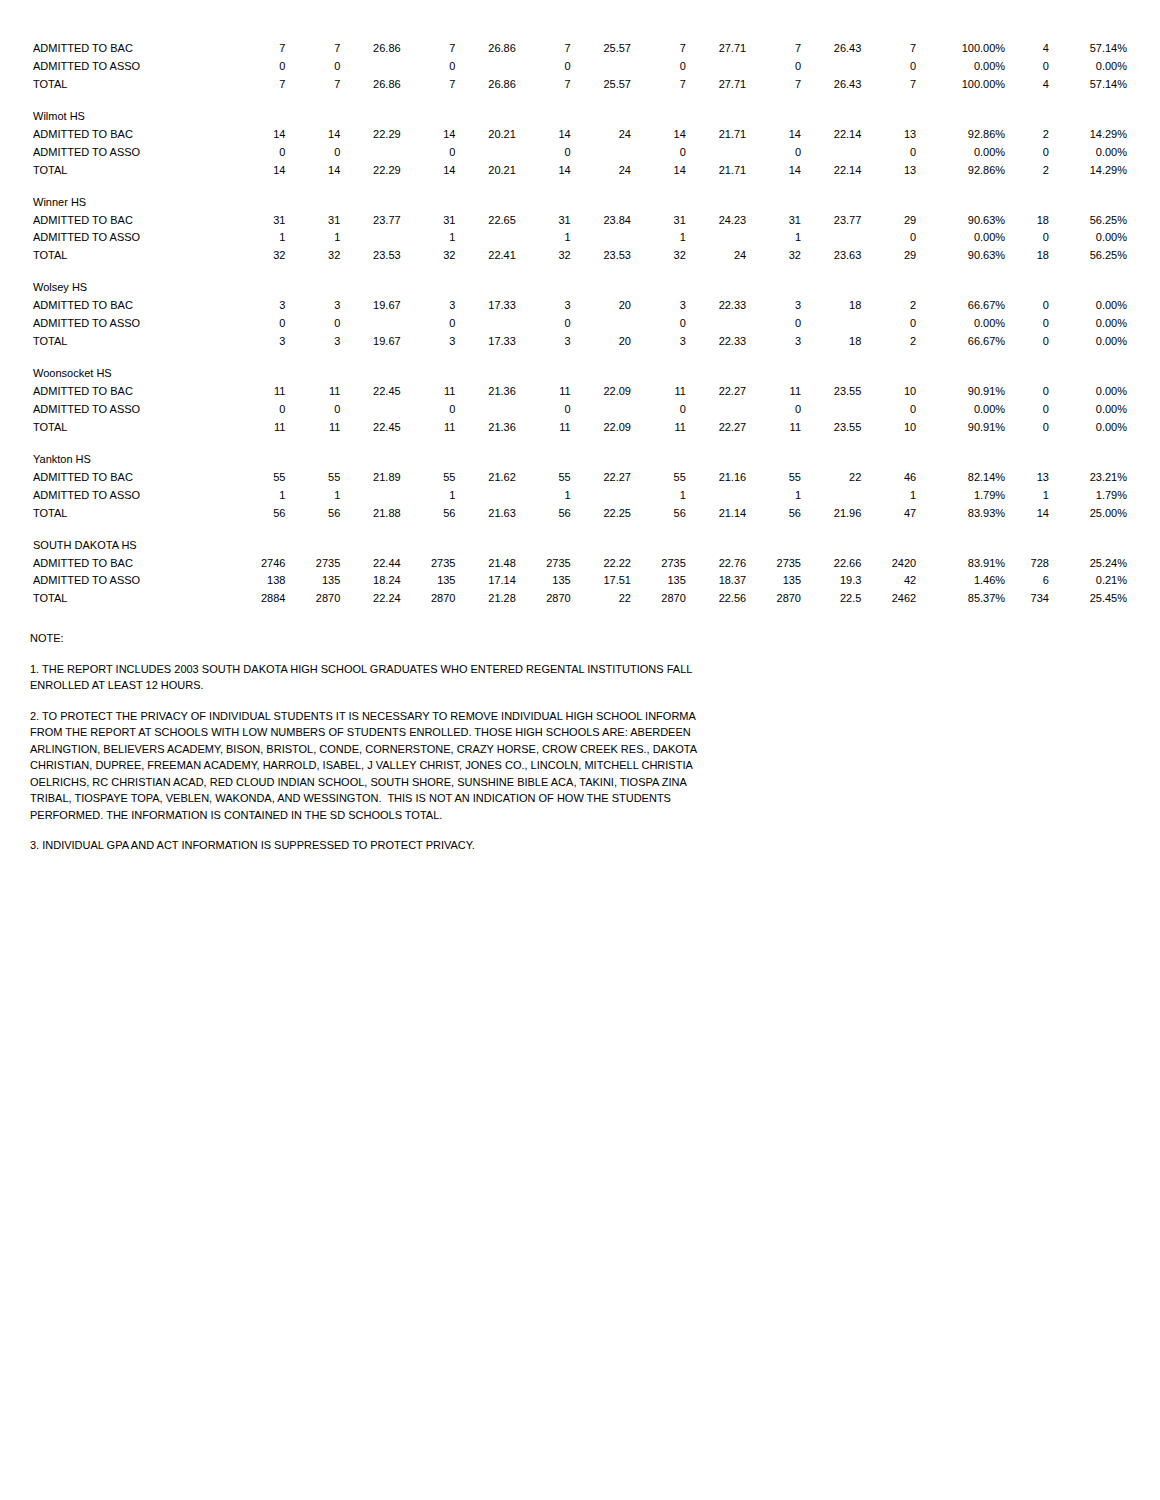| ADMITTED TO BAC | 7 | 7 | 26.86 | 7 | 26.86 | 7 | 25.57 | 7 | 27.71 | 7 | 26.43 | 7 | 100.00% | 4 | 57.14% |
| ADMITTED TO ASSO | 0 | 0 | | 0 | | 0 | | 0 | | 0 | | 0 | 0.00% | 0 | 0.00% |
| TOTAL | 7 | 7 | 26.86 | 7 | 26.86 | 7 | 25.57 | 7 | 27.71 | 7 | 26.43 | 7 | 100.00% | 4 | 57.14% |
| Wilmot HS |
| ADMITTED TO BAC | 14 | 14 | 22.29 | 14 | 20.21 | 14 | 24 | 14 | 21.71 | 14 | 22.14 | 13 | 92.86% | 2 | 14.29% |
| ADMITTED TO ASSO | 0 | 0 | | 0 | | 0 | | 0 | | 0 | | 0 | 0.00% | 0 | 0.00% |
| TOTAL | 14 | 14 | 22.29 | 14 | 20.21 | 14 | 24 | 14 | 21.71 | 14 | 22.14 | 13 | 92.86% | 2 | 14.29% |
| Winner HS |
| ADMITTED TO BAC | 31 | 31 | 23.77 | 31 | 22.65 | 31 | 23.84 | 31 | 24.23 | 31 | 23.77 | 29 | 90.63% | 18 | 56.25% |
| ADMITTED TO ASSO | 1 | 1 | | 1 | | 1 | | 1 | | 1 | | 0 | 0.00% | 0 | 0.00% |
| TOTAL | 32 | 32 | 23.53 | 32 | 22.41 | 32 | 23.53 | 32 | 24 | 32 | 23.63 | 29 | 90.63% | 18 | 56.25% |
| Wolsey HS |
| ADMITTED TO BAC | 3 | 3 | 19.67 | 3 | 17.33 | 3 | 20 | 3 | 22.33 | 3 | 18 | 2 | 66.67% | 0 | 0.00% |
| ADMITTED TO ASSO | 0 | 0 | | 0 | | 0 | | 0 | | 0 | | 0 | 0.00% | 0 | 0.00% |
| TOTAL | 3 | 3 | 19.67 | 3 | 17.33 | 3 | 20 | 3 | 22.33 | 3 | 18 | 2 | 66.67% | 0 | 0.00% |
| Woonsocket HS |
| ADMITTED TO BAC | 11 | 11 | 22.45 | 11 | 21.36 | 11 | 22.09 | 11 | 22.27 | 11 | 23.55 | 10 | 90.91% | 0 | 0.00% |
| ADMITTED TO ASSO | 0 | 0 | | 0 | | 0 | | 0 | | 0 | | 0 | 0.00% | 0 | 0.00% |
| TOTAL | 11 | 11 | 22.45 | 11 | 21.36 | 11 | 22.09 | 11 | 22.27 | 11 | 23.55 | 10 | 90.91% | 0 | 0.00% |
| Yankton HS |
| ADMITTED TO BAC | 55 | 55 | 21.89 | 55 | 21.62 | 55 | 22.27 | 55 | 21.16 | 55 | 22 | 46 | 82.14% | 13 | 23.21% |
| ADMITTED TO ASSO | 1 | 1 | | 1 | | 1 | | 1 | | 1 | | 1 | 1.79% | 1 | 1.79% |
| TOTAL | 56 | 56 | 21.88 | 56 | 21.63 | 56 | 22.25 | 56 | 21.14 | 56 | 21.96 | 47 | 83.93% | 14 | 25.00% |
| SOUTH DAKOTA HS |
| ADMITTED TO BAC | 2746 | 2735 | 22.44 | 2735 | 21.48 | 2735 | 22.22 | 2735 | 22.76 | 2735 | 22.66 | 2420 | 83.91% | 728 | 25.24% |
| ADMITTED TO ASSO | 138 | 135 | 18.24 | 135 | 17.14 | 135 | 17.51 | 135 | 18.37 | 135 | 19.3 | 42 | 1.46% | 6 | 0.21% |
| TOTAL | 2884 | 2870 | 22.24 | 2870 | 21.28 | 2870 | 22 | 2870 | 22.56 | 2870 | 22.5 | 2462 | 85.37% | 734 | 25.45% |
NOTE:
1. THE REPORT INCLUDES 2003 SOUTH DAKOTA HIGH SCHOOL GRADUATES WHO ENTERED REGENTAL INSTITUTIONS FALL
ENROLLED AT LEAST 12 HOURS.
2. TO PROTECT THE PRIVACY OF INDIVIDUAL STUDENTS IT IS NECESSARY TO REMOVE INDIVIDUAL HIGH SCHOOL INFORMA
FROM THE REPORT AT SCHOOLS WITH LOW NUMBERS OF STUDENTS ENROLLED. THOSE HIGH SCHOOLS ARE: ABERDEEN
ARLINGTION, BELIEVERS ACADEMY, BISON, BRISTOL, CONDE, CORNERSTONE, CRAZY HORSE, CROW CREEK RES., DAKOTA
CHRISTIAN, DUPREE, FREEMAN ACADEMY, HARROLD, ISABEL, J VALLEY CHRIST, JONES CO., LINCOLN, MITCHELL CHRISTIA
OELRICHS, RC CHRISTIAN ACAD, RED CLOUD INDIAN SCHOOL, SOUTH SHORE, SUNSHINE BIBLE ACA, TAKINI, TIOSPA ZINA
TRIBAL, TIOSPAYE TOPA, VEBLEN, WAKONDA, AND WESSINGTON. THIS IS NOT AN INDICATION OF HOW THE STUDENTS
PERFORMED. THE INFORMATION IS CONTAINED IN THE SD SCHOOLS TOTAL.
3. INDIVIDUAL GPA AND ACT INFORMATION IS SUPPRESSED TO PROTECT PRIVACY.